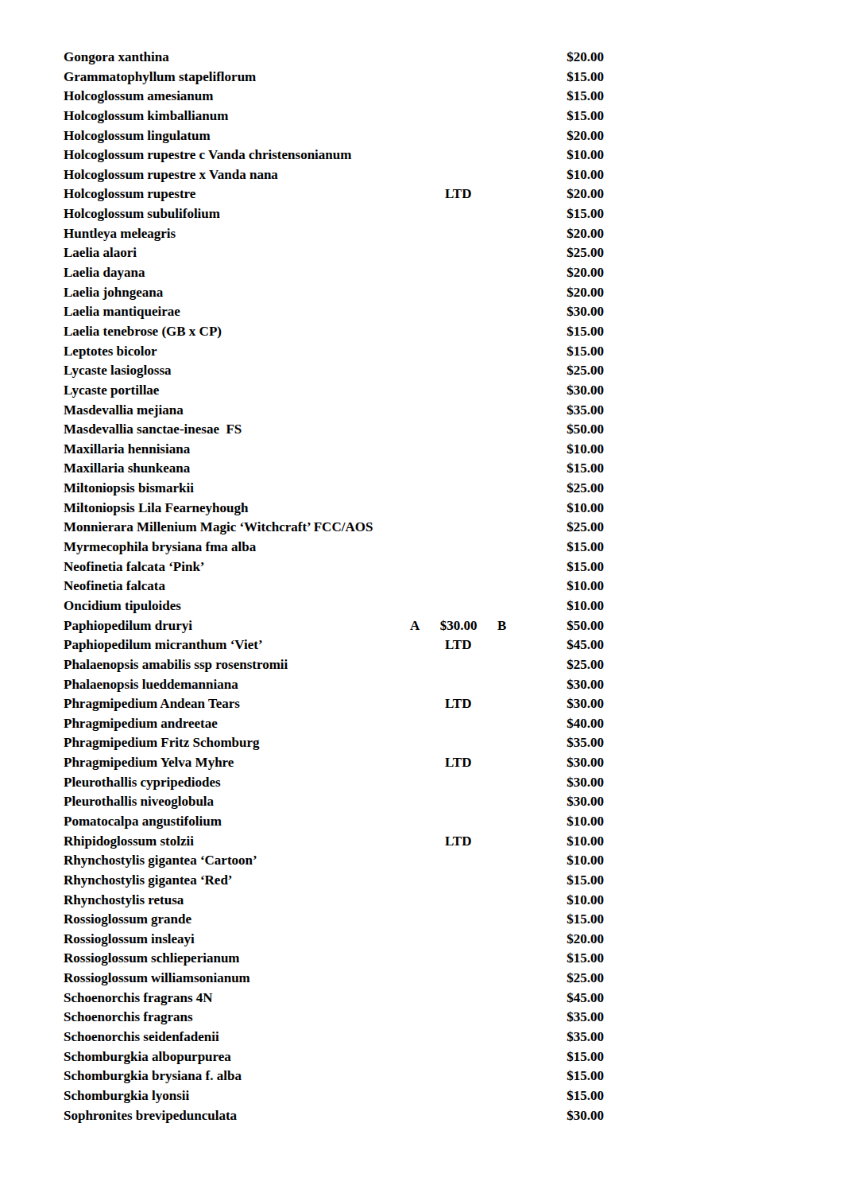| Gongora xanthina | | $20.00 |
| Grammatophyllum stapeliflorum | | $15.00 |
| Holcoglossum amesianum | | $15.00 |
| Holcoglossum kimballianum | | $15.00 |
| Holcoglossum lingulatum | | $20.00 |
| Holcoglossum rupestre c Vanda christensonianum | | $10.00 |
| Holcoglossum rupestre x Vanda nana | | $10.00 |
| Holcoglossum rupestre | LTD | $20.00 |
| Holcoglossum subulifolium | | $15.00 |
| Huntleya meleagris | | $20.00 |
| Laelia alaori | | $25.00 |
| Laelia dayana | | $20.00 |
| Laelia johngeana | | $20.00 |
| Laelia mantiqueirae | | $30.00 |
| Laelia tenebrose (GB x CP) | | $15.00 |
| Leptotes bicolor | | $15.00 |
| Lycaste lasioglossa | | $25.00 |
| Lycaste portillae | | $30.00 |
| Masdevallia mejiana | | $35.00 |
| Masdevallia sanctae-inesae FS | | $50.00 |
| Maxillaria hennisiana | | $10.00 |
| Maxillaria shunkeana | | $15.00 |
| Miltoniopsis bismarkii | | $25.00 |
| Miltoniopsis Lila Fearneyhough | | $10.00 |
| Monnierara Millenium Magic ‘Witchcraft’ FCC/AOS | | $25.00 |
| Myrmecophila brysiana fma alba | | $15.00 |
| Neofinetia falcata ‘Pink’ | | $15.00 |
| Neofinetia falcata | | $10.00 |
| Oncidium tipuloides | | $10.00 |
| Paphiopedilum druryi | A $30.00 B | $50.00 |
| Paphiopedilum micranthum ‘Viet’ | LTD | $45.00 |
| Phalaenopsis amabilis ssp rosenstromii | | $25.00 |
| Phalaenopsis lueddemanniana | | $30.00 |
| Phragmipedium Andean Tears | LTD | $30.00 |
| Phragmipedium andreetae | | $40.00 |
| Phragmipedium Fritz Schomburg | | $35.00 |
| Phragmipedium Yelva Myhre | LTD | $30.00 |
| Pleurothallis cypripediodes | | $30.00 |
| Pleurothallis niveoglobula | | $30.00 |
| Pomatocalpa angustifolium | | $10.00 |
| Rhipidoglossum stolzii | LTD | $10.00 |
| Rhynchostylis gigantea ‘Cartoon’ | | $10.00 |
| Rhynchostylis gigantea ‘Red’ | | $15.00 |
| Rhynchostylis retusa | | $10.00 |
| Rossioglossum grande | | $15.00 |
| Rossioglossum insleayi | | $20.00 |
| Rossioglossum schlieperianum | | $15.00 |
| Rossioglossum williamsonianum | | $25.00 |
| Schoenorchis fragrans 4N | | $45.00 |
| Schoenorchis fragrans | | $35.00 |
| Schoenorchis seidenfadenii | | $35.00 |
| Schomburgkia albopurpurea | | $15.00 |
| Schomburgkia brysiana f. alba | | $15.00 |
| Schomburgkia lyonsii | | $15.00 |
| Sophronites brevipedunculata | | $30.00 |